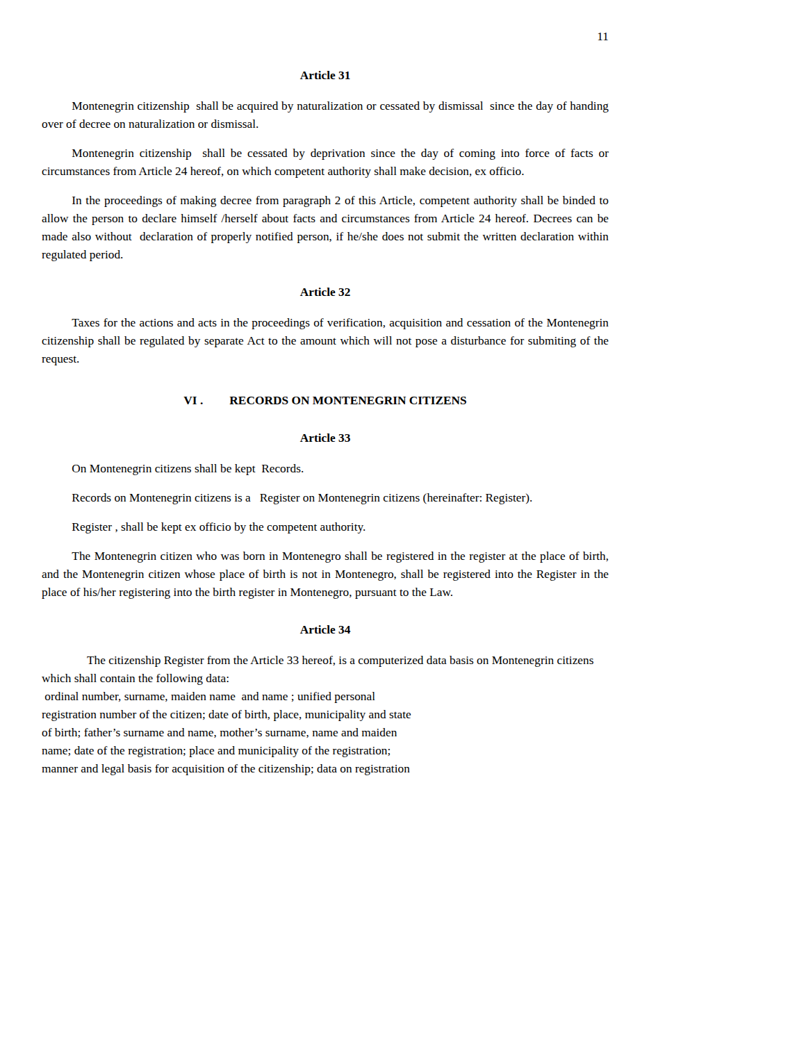11
Article 31
Montenegrin citizenship shall be acquired by naturalization or cessated by dismissal since the day of handing over of decree on naturalization or dismissal.
Montenegrin citizenship shall be cessated by deprivation since the day of coming into force of facts or circumstances from Article 24 hereof, on which competent authority shall make decision, ex officio.
In the proceedings of making decree from paragraph 2 of this Article, competent authority shall be binded to allow the person to declare himself /herself about facts and circumstances from Article 24 hereof. Decrees can be made also without declaration of properly notified person, if he/she does not submit the written declaration within regulated period.
Article 32
Taxes for the actions and acts in the proceedings of verification, acquisition and cessation of the Montenegrin citizenship shall be regulated by separate Act to the amount which will not pose a disturbance for submiting of the request.
VI . RECORDS ON MONTENEGRIN CITIZENS
Article 33
On Montenegrin citizens shall be kept Records.
Records on Montenegrin citizens is a Register on Montenegrin citizens (hereinafter: Register).
Register , shall be kept ex officio by the competent authority.
The Montenegrin citizen who was born in Montenegro shall be registered in the register at the place of birth, and the Montenegrin citizen whose place of birth is not in Montenegro, shall be registered into the Register in the place of his/her registering into the birth register in Montenegro, pursuant to the Law.
Article 34
The citizenship Register from the Article 33 hereof, is a computerized data basis on Montenegrin citizens which shall contain the following data:
ordinal number, surname, maiden name and name ; unified personal
registration number of the citizen; date of birth, place, municipality and state
of birth; father’s surname and name, mother’s surname, name and maiden
name; date of the registration; place and municipality of the registration;
manner and legal basis for acquisition of the citizenship; data on registration